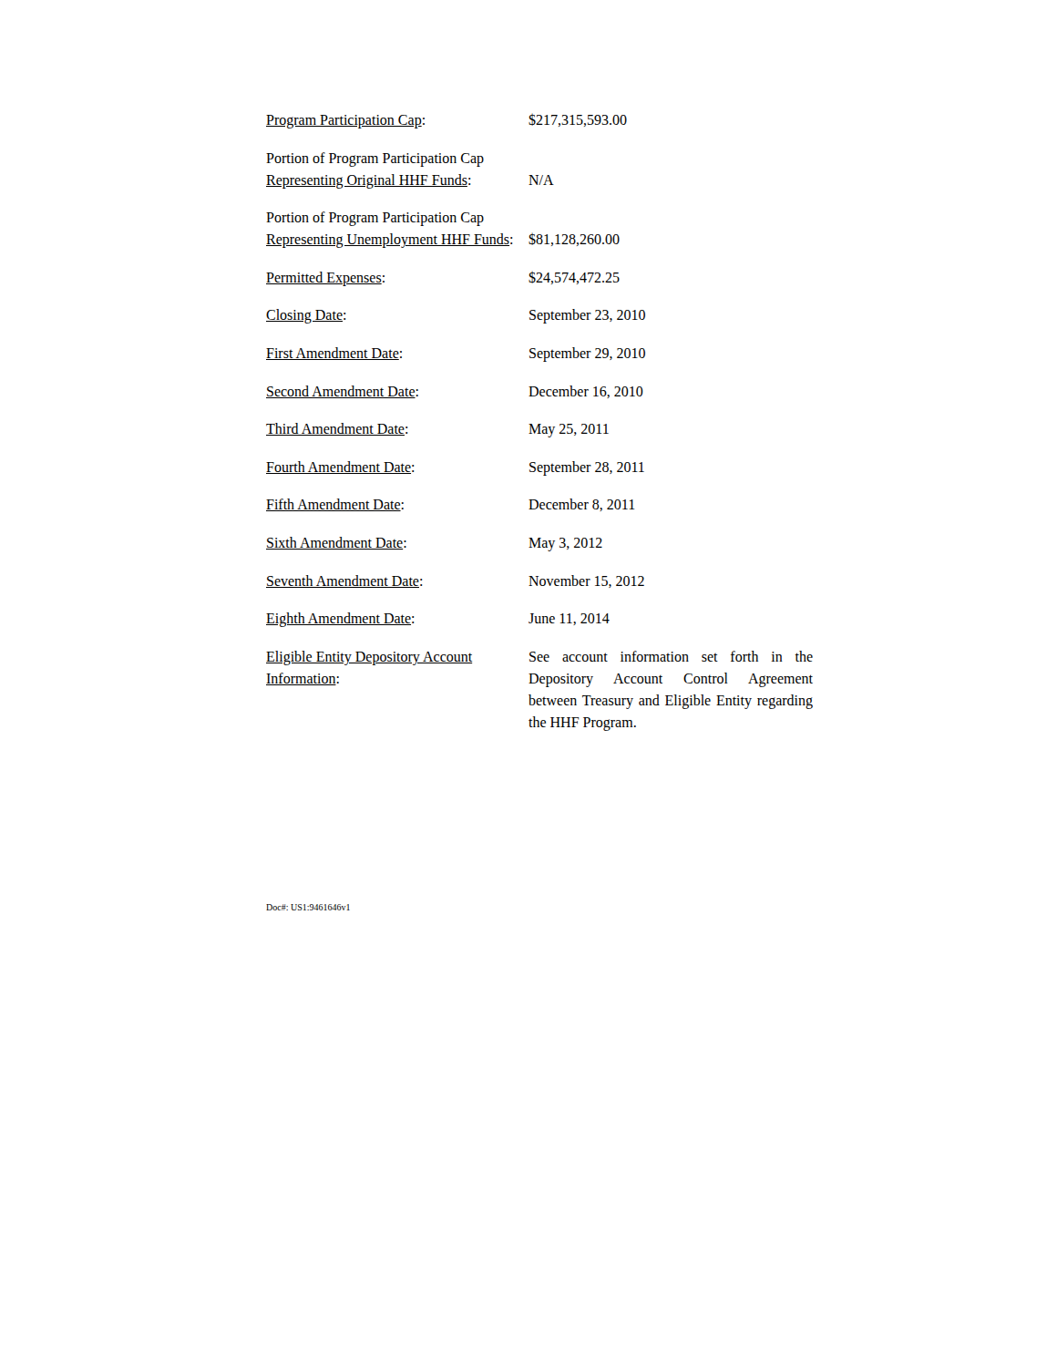| Program Participation Cap : | $217,315,593.00 |
| Portion of Program Participation Cap Representing Original HHF Funds : | N/A |
| Portion of Program Participation Cap Representing Unemployment HHF Funds : | $81,128,260.00 |
| Permitted Expenses : | $24,574,472.25 |
| Closing Date : | September 23, 2010 |
| First Amendment Date : | September 29, 2010 |
| Second Amendment Date : | December 16, 2010 |
| Third Amendment Date : | May 25, 2011 |
| Fourth Amendment Date : | September 28, 2011 |
| Fifth Amendment Date : | December 8, 2011 |
| Sixth Amendment Date : | May 3, 2012 |
| Seventh Amendment Date : | November 15, 2012 |
| Eighth Amendment Date : | June 11, 2014 |
| Eligible Entity Depository Account Information : | See account information set forth in the Depository Account Control Agreement between Treasury and Eligible Entity regarding the HHF Program. |
Doc#: US1:9461646v1